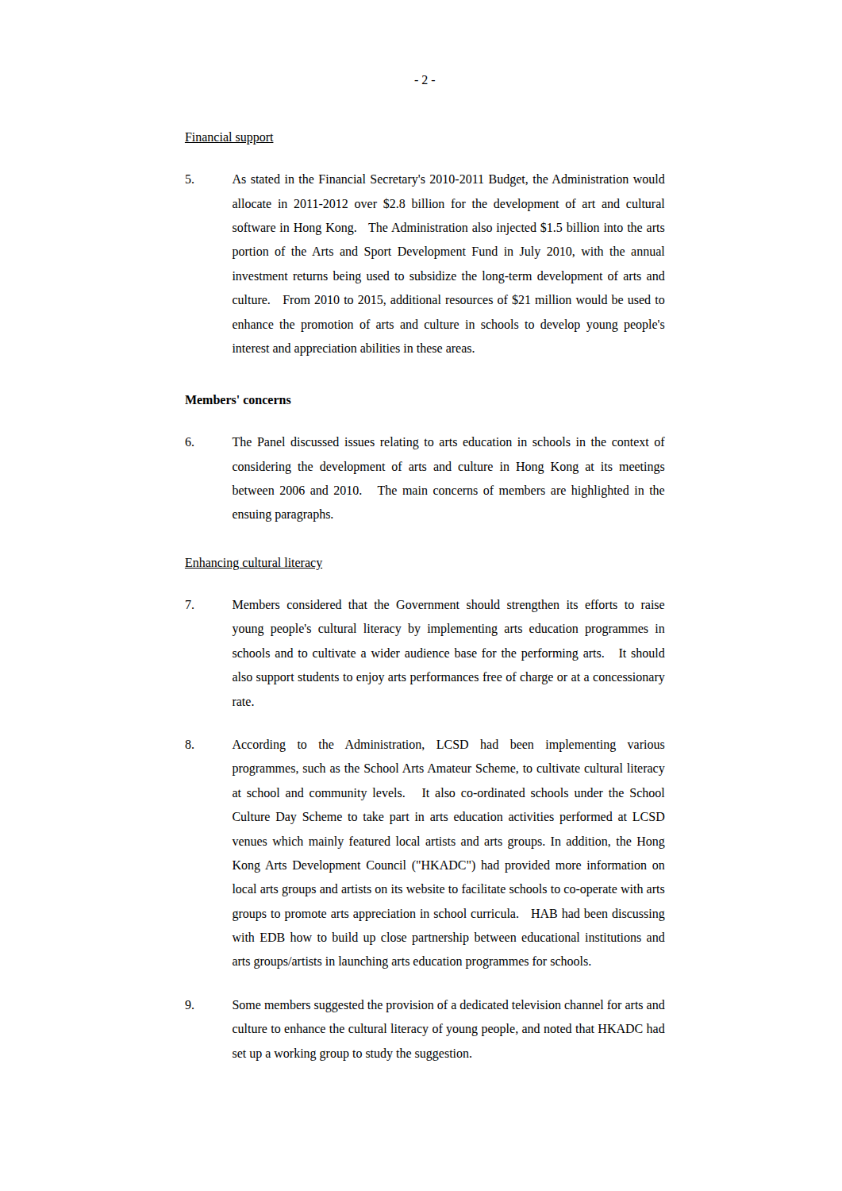- 2 -
Financial support
5. As stated in the Financial Secretary's 2010-2011 Budget, the Administration would allocate in 2011-2012 over $2.8 billion for the development of art and cultural software in Hong Kong. The Administration also injected $1.5 billion into the arts portion of the Arts and Sport Development Fund in July 2010, with the annual investment returns being used to subsidize the long-term development of arts and culture. From 2010 to 2015, additional resources of $21 million would be used to enhance the promotion of arts and culture in schools to develop young people's interest and appreciation abilities in these areas.
Members' concerns
6. The Panel discussed issues relating to arts education in schools in the context of considering the development of arts and culture in Hong Kong at its meetings between 2006 and 2010. The main concerns of members are highlighted in the ensuing paragraphs.
Enhancing cultural literacy
7. Members considered that the Government should strengthen its efforts to raise young people's cultural literacy by implementing arts education programmes in schools and to cultivate a wider audience base for the performing arts. It should also support students to enjoy arts performances free of charge or at a concessionary rate.
8. According to the Administration, LCSD had been implementing various programmes, such as the School Arts Amateur Scheme, to cultivate cultural literacy at school and community levels. It also co-ordinated schools under the School Culture Day Scheme to take part in arts education activities performed at LCSD venues which mainly featured local artists and arts groups. In addition, the Hong Kong Arts Development Council ("HKADC") had provided more information on local arts groups and artists on its website to facilitate schools to co-operate with arts groups to promote arts appreciation in school curricula. HAB had been discussing with EDB how to build up close partnership between educational institutions and arts groups/artists in launching arts education programmes for schools.
9. Some members suggested the provision of a dedicated television channel for arts and culture to enhance the cultural literacy of young people, and noted that HKADC had set up a working group to study the suggestion.